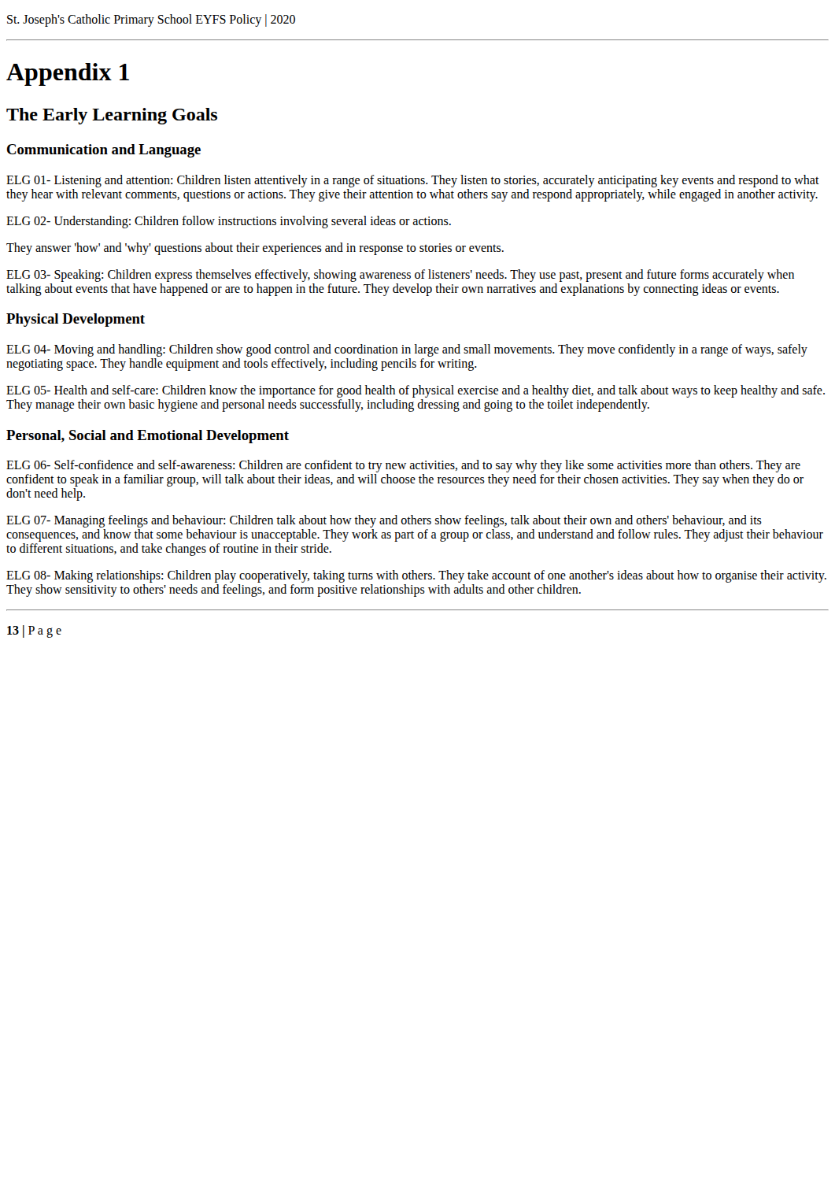St. Joseph's Catholic Primary School EYFS Policy | 2020
Appendix 1
The Early Learning Goals
Communication and Language
ELG 01- Listening and attention: Children listen attentively in a range of situations. They listen to stories, accurately anticipating key events and respond to what they hear with relevant comments, questions or actions. They give their attention to what others say and respond appropriately, while engaged in another activity.
ELG 02- Understanding: Children follow instructions involving several ideas or actions.
They answer 'how' and 'why' questions about their experiences and in response to stories or events.
ELG 03- Speaking: Children express themselves effectively, showing awareness of listeners' needs. They use past, present and future forms accurately when talking about events that have happened or are to happen in the future. They develop their own narratives and explanations by connecting ideas or events.
Physical Development
ELG 04- Moving and handling: Children show good control and coordination in large and small movements. They move confidently in a range of ways, safely negotiating space. They handle equipment and tools effectively, including pencils for writing.
ELG 05- Health and self-care: Children know the importance for good health of physical exercise and a healthy diet, and talk about ways to keep healthy and safe. They manage their own basic hygiene and personal needs successfully, including dressing and going to the toilet independently.
Personal, Social and Emotional Development
ELG 06- Self-confidence and self-awareness: Children are confident to try new activities, and to say why they like some activities more than others. They are confident to speak in a familiar group, will talk about their ideas, and will choose the resources they need for their chosen activities. They say when they do or don't need help.
ELG 07- Managing feelings and behaviour: Children talk about how they and others show feelings, talk about their own and others' behaviour, and its consequences, and know that some behaviour is unacceptable. They work as part of a group or class, and understand and follow rules. They adjust their behaviour to different situations, and take changes of routine in their stride.
ELG 08- Making relationships: Children play cooperatively, taking turns with others. They take account of one another's ideas about how to organise their activity. They show sensitivity to others' needs and feelings, and form positive relationships with adults and other children.
13 | P a g e